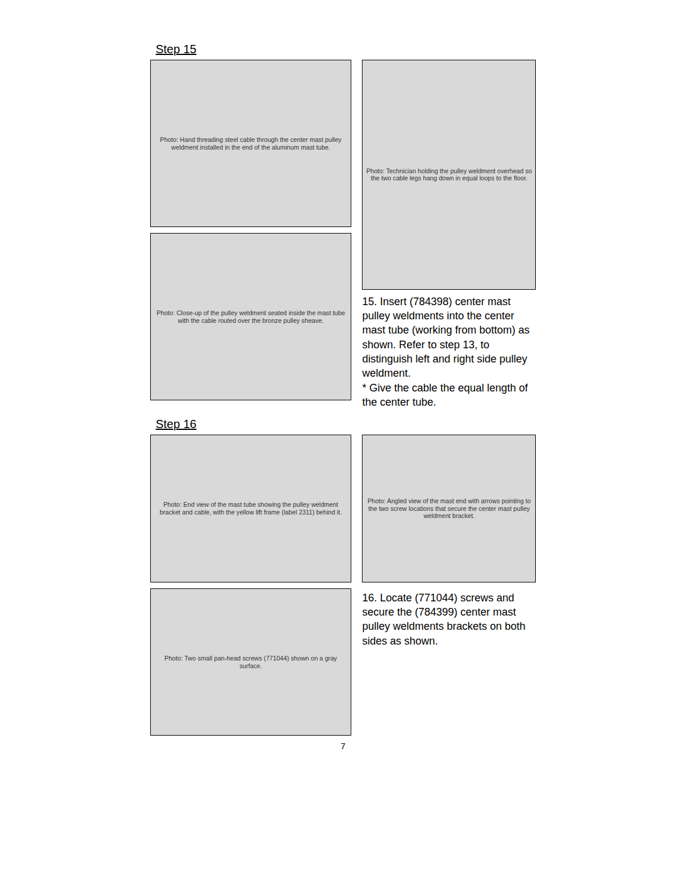Step 15
Photo: Hand threading steel cable through the center mast pulley weldment installed in the end of the aluminum mast tube.
Photo: Close-up of the pulley weldment seated inside the mast tube with the cable routed over the bronze pulley sheave.
Photo: Technician holding the pulley weldment overhead so the two cable legs hang down in equal loops to the floor.
15. Insert (784398) center mast pulley weldments into the center mast tube (working from bottom) as shown. Refer to step 13, to distinguish left and right side pulley weldment.
* Give the cable the equal length of the center tube.
Step 16
Photo: End view of the mast tube showing the pulley weldment bracket and cable, with the yellow lift frame (label 2311) behind it.
Photo: Two small pan-head screws (771044) shown on a gray surface.
Photo: Angled view of the mast end with arrows pointing to the two screw locations that secure the center mast pulley weldment bracket.
16. Locate (771044) screws and secure the (784399) center mast pulley weldments brackets on both sides as shown.
7